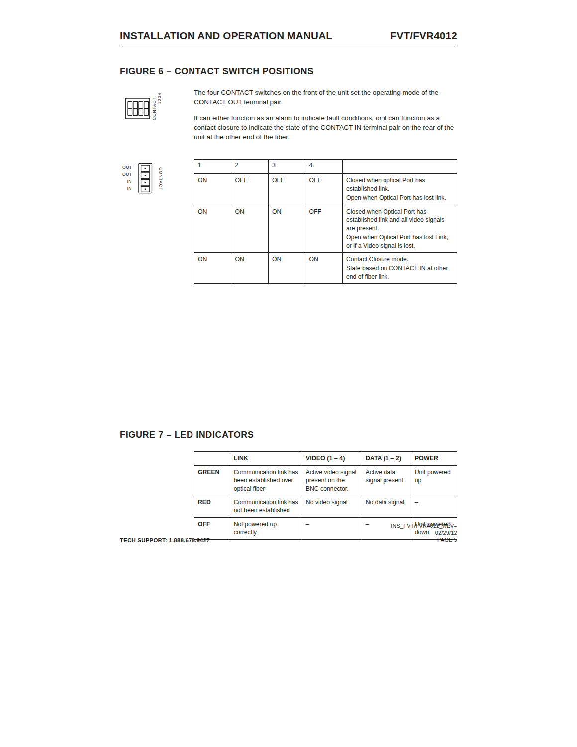INSTALLATION AND OPERATION MANUAL
FVT/FVR4012
FIGURE 6 – CONTACT SWITCH POSITIONS
CONTACT 1 2 3 4
The four CONTACT switches on the front of the unit set the operating mode of the CONTACT OUT terminal pair.
It can either function as an alarm to indicate fault conditions, or it can function as a contact closure to indicate the state of the CONTACT IN terminal pair on the rear of the unit at the other end of the fiber.
OUT OUT IN IN CONTACT
| 1 | 2 | 3 | 4 | |
| ON | OFF | OFF | OFF | Closed when optical Port has established link. Open when Optical Port has lost link. |
| ON | ON | ON | OFF | Closed when Optical Port has established link and all video signals are present. Open when Optical Port has lost Link, or if a Video signal is lost. |
| ON | ON | ON | ON | Contact Closure mode. State based on CONTACT IN at other end of fiber link. |
FIGURE 7 – LED INDICATORS
| | LINK | VIDEO (1 – 4) | DATA (1 – 2) | POWER |
| --- | --- | --- | --- | --- |
| GREEN | Communication link has been established over optical fiber | Active video signal present on the BNC connector. | Active data signal present | Unit powered up |
| RED | Communication link has not been established | No video signal | No data signal | – |
| OFF | Not powered up correctly | – | – | Unit powered down |
TECH SUPPORT: 1.888.678.9427
INS_FVT/FVR4012_REV–
02/29/12
PAGE 5